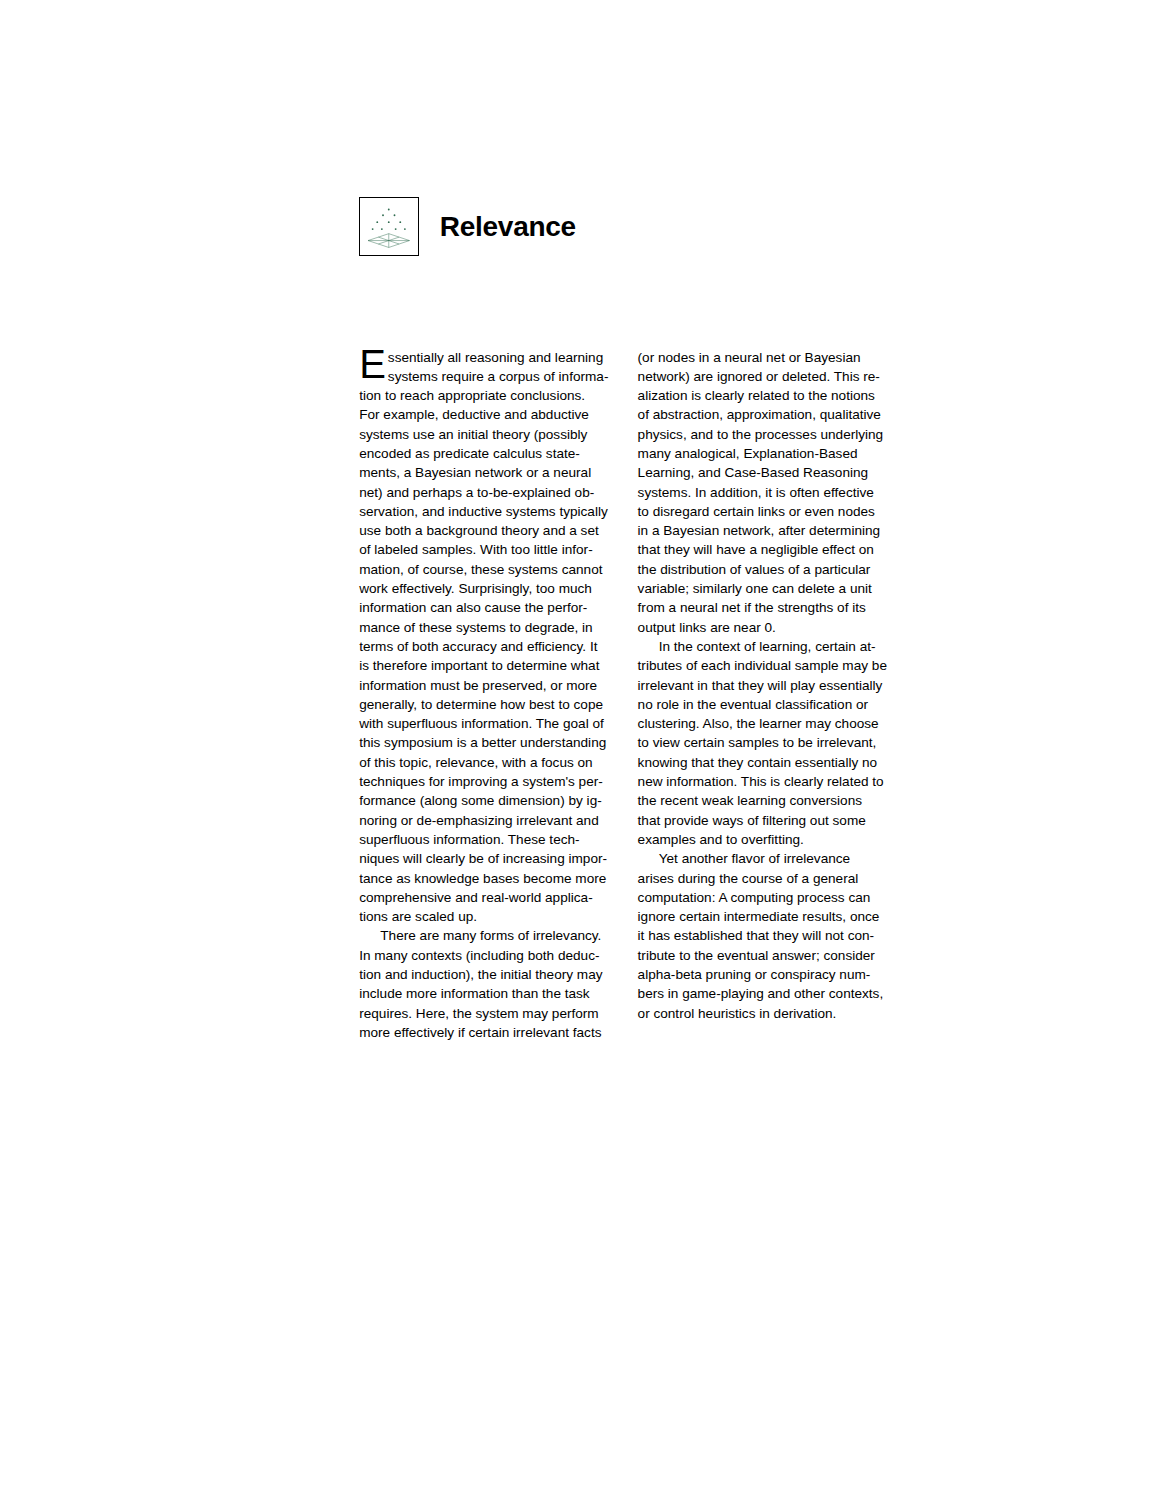Relevance
Essentially all reasoning and learning systems require a corpus of information to reach appropriate conclusions. For example, deductive and abductive systems use an initial theory (possibly encoded as predicate calculus statements, a Bayesian network or a neural net) and perhaps a to-be-explained observation, and inductive systems typically use both a background theory and a set of labeled samples. With too little information, of course, these systems cannot work effectively. Surprisingly, too much information can also cause the performance of these systems to degrade, in terms of both accuracy and efficiency. It is therefore important to determine what information must be preserved, or more generally, to determine how best to cope with superfluous information. The goal of this symposium is a better understanding of this topic, relevance, with a focus on techniques for improving a system's performance (along some dimension) by ignoring or de-emphasizing irrelevant and superfluous information. These techniques will clearly be of increasing importance as knowledge bases become more comprehensive and real-world applications are scaled up.
There are many forms of irrelevancy. In many contexts (including both deduction and induction), the initial theory may include more information than the task requires. Here, the system may perform more effectively if certain irrelevant facts (or nodes in a neural net or Bayesian network) are ignored or deleted. This realization is clearly related to the notions of abstraction, approximation, qualitative physics, and to the processes underlying many analogical, Explanation-Based Learning, and Case-Based Reasoning systems. In addition, it is often effective to disregard certain links or even nodes in a Bayesian network, after determining that they will have a negligible effect on the distribution of values of a particular variable; similarly one can delete a unit from a neural net if the strengths of its output links are near 0.
In the context of learning, certain attributes of each individual sample may be irrelevant in that they will play essentially no role in the eventual classification or clustering. Also, the learner may choose to view certain samples to be irrelevant, knowing that they contain essentially no new information. This is clearly related to the recent weak learning conversions that provide ways of filtering out some examples and to overfitting.
Yet another flavor of irrelevance arises during the course of a general computation: A computing process can ignore certain intermediate results, once it has established that they will not contribute to the eventual answer; consider alpha-beta pruning or conspiracy numbers in game-playing and other contexts, or control heuristics in derivation.